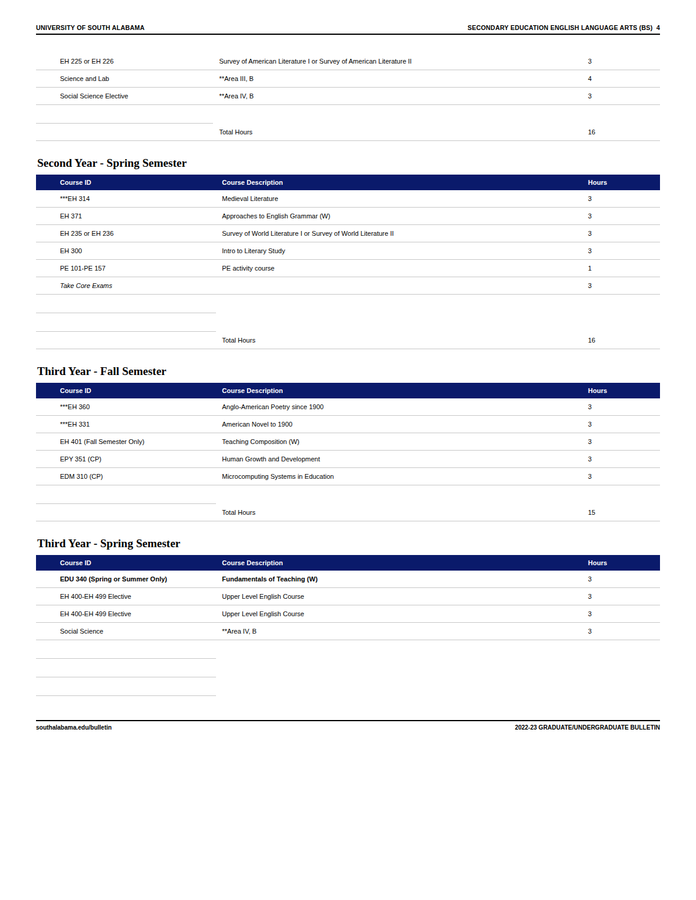University of South Alabama
Secondary Education English Language Arts (BS) 4
| EH 225 or EH 226 | Survey of American Literature I or Survey of American Literature II | 3 |
| Science and Lab | **Area III, B | 4 |
| Social Science Elective | **Area IV, B | 3 |
| | Total Hours | 16 |
Second Year - Spring Semester
| Course ID | Course Description | Hours |
| --- | --- | --- |
| ***EH 314 | Medieval Literature | 3 |
| EH 371 | Approaches to English Grammar (W) | 3 |
| EH 235 or EH 236 | Survey of World Literature I or Survey of World Literature II | 3 |
| EH 300 | Intro to Literary Study | 3 |
| PE 101-PE 157 | PE activity course | 1 |
| Take Core Exams | | 3 |
| | Total Hours | 16 |
Third Year - Fall Semester
| Course ID | Course Description | Hours |
| --- | --- | --- |
| ***EH 360 | Anglo-American Poetry since 1900 | 3 |
| ***EH 331 | American Novel to 1900 | 3 |
| EH 401 (Fall Semester Only) | Teaching Composition (W) | 3 |
| EPY 351 (CP) | Human Growth and Development | 3 |
| EDM 310 (CP) | Microcomputing Systems in Education | 3 |
| | Total Hours | 15 |
Third Year - Spring Semester
| Course ID | Course Description | Hours |
| --- | --- | --- |
| EDU 340 (Spring or Summer Only) | Fundamentals of Teaching (W) | 3 |
| EH 400-EH 499 Elective | Upper Level English Course | 3 |
| EH 400-EH 499 Elective | Upper Level English Course | 3 |
| Social Science | **Area IV, B | 3 |
southalabama.edu/bulletin
2022-23 Graduate/Undergraduate Bulletin